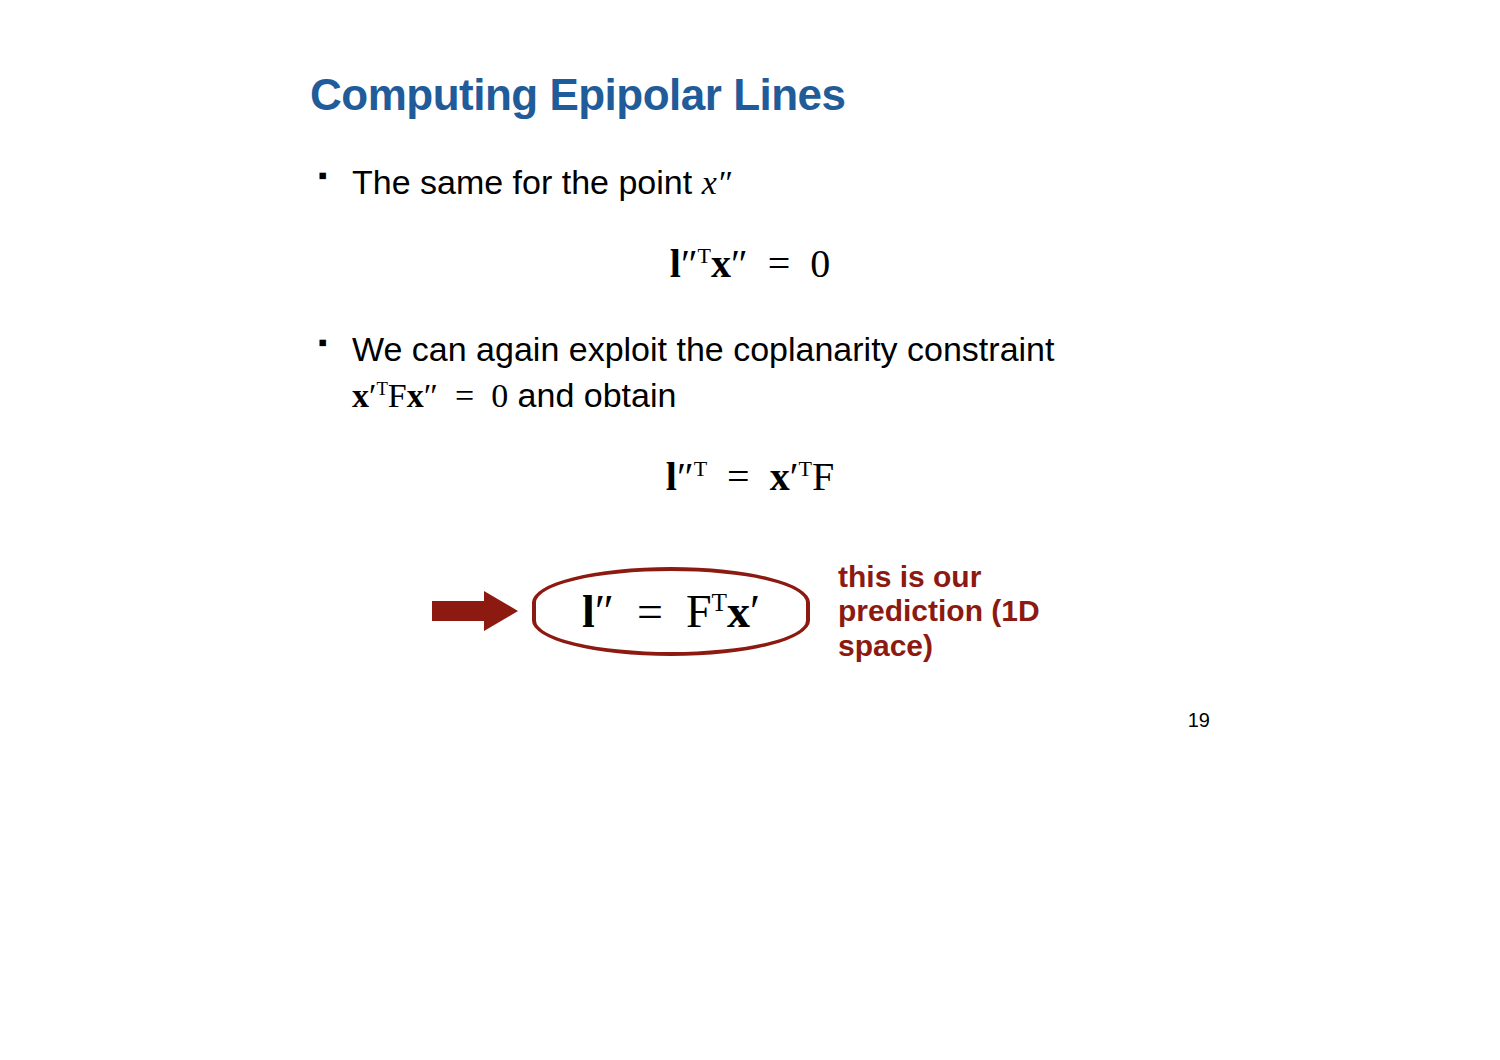Computing Epipolar Lines
The same for the point x″
l″Tx″ = 0
We can again exploit the coplanarity constraint x′TFx″ = 0 and obtain
l″T = x′TF
l″ = FTx′
this is our prediction (1D space)
19